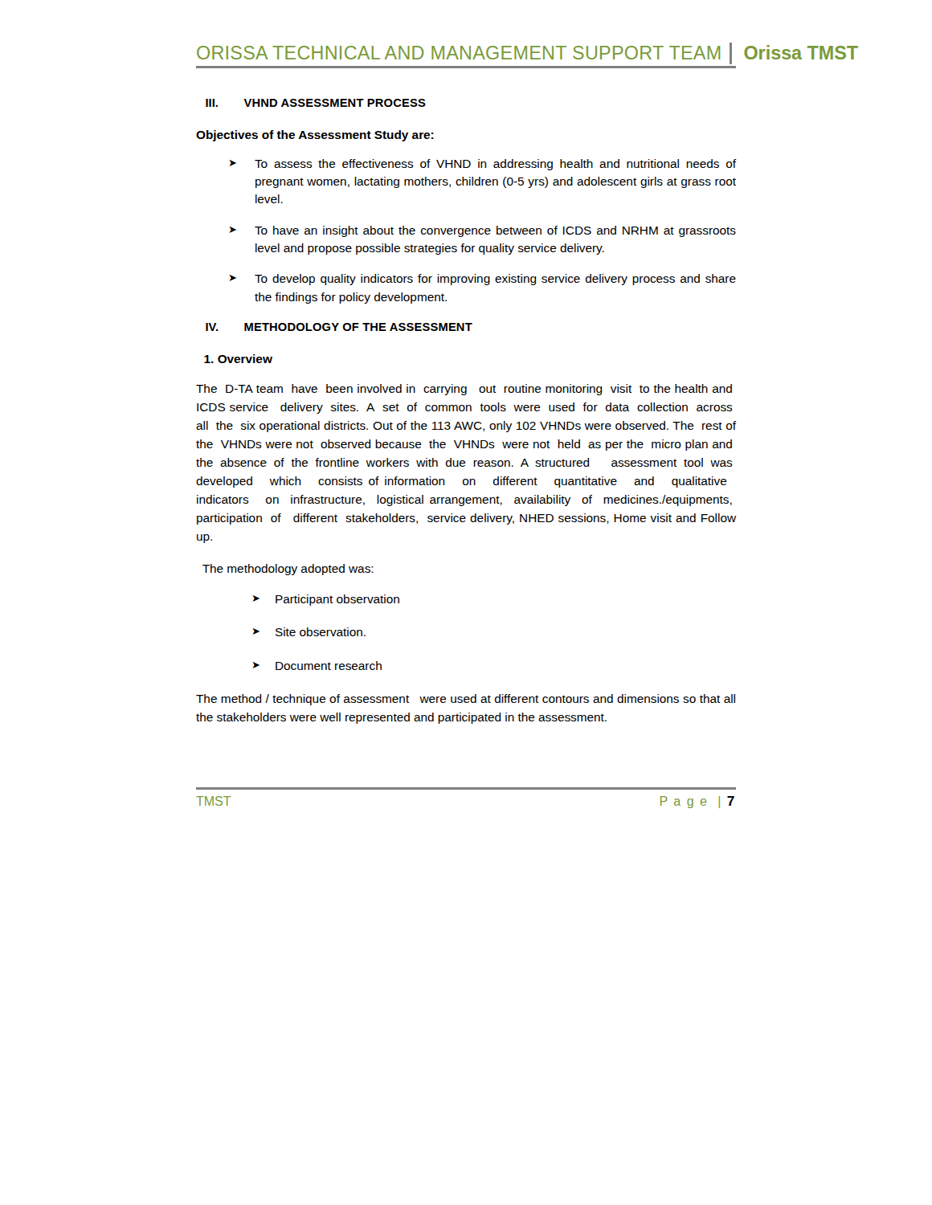ORISSA TECHNICAL AND MANAGEMENT SUPPORT TEAM
Orissa TMST
III. VHND ASSESSMENT PROCESS
Objectives of the Assessment Study are:
To assess the effectiveness of VHND in addressing health and nutritional needs of pregnant women, lactating mothers, children (0-5 yrs) and adolescent girls at grass root level.
To have an insight about the convergence between of ICDS and NRHM at grassroots level and propose possible strategies for quality service delivery.
To develop quality indicators for improving existing service delivery process and share the findings for policy development.
IV. METHODOLOGY OF THE ASSESSMENT
1. Overview
The D-TA team have been involved in carrying out routine monitoring visit to the health and ICDS service delivery sites. A set of common tools were used for data collection across all the six operational districts. Out of the 113 AWC, only 102 VHNDs were observed. The rest of the VHNDs were not observed because the VHNDs were not held as per the micro plan and the absence of the frontline workers with due reason. A structured assessment tool was developed which consists of information on different quantitative and qualitative indicators on infrastructure, logistical arrangement, availability of medicines./equipments, participation of different stakeholders, service delivery, NHED sessions, Home visit and Follow up.
The methodology adopted was:
Participant observation
Site observation.
Document research
The method / technique of assessment were used at different contours and dimensions so that all the stakeholders were well represented and participated in the assessment.
TMST
P a g e | 7